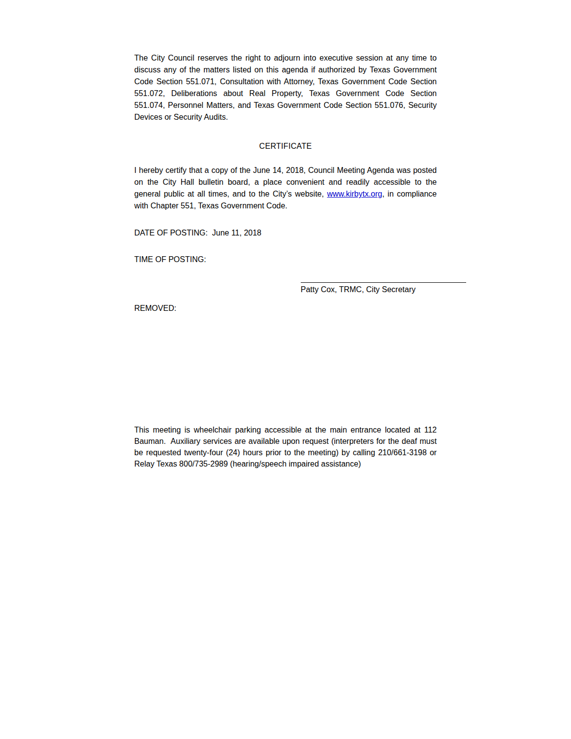The City Council reserves the right to adjourn into executive session at any time to discuss any of the matters listed on this agenda if authorized by Texas Government Code Section 551.071, Consultation with Attorney, Texas Government Code Section 551.072, Deliberations about Real Property, Texas Government Code Section 551.074, Personnel Matters, and Texas Government Code Section 551.076, Security Devices or Security Audits.
CERTIFICATE
I hereby certify that a copy of the June 14, 2018, Council Meeting Agenda was posted on the City Hall bulletin board, a place convenient and readily accessible to the general public at all times, and to the City’s website, www.kirbytx.org, in compliance with Chapter 551, Texas Government Code.
DATE OF POSTING: June 11, 2018
TIME OF POSTING:
REMOVED:
Patty Cox, TRMC, City Secretary
This meeting is wheelchair parking accessible at the main entrance located at 112 Bauman. Auxiliary services are available upon request (interpreters for the deaf must be requested twenty-four (24) hours prior to the meeting) by calling 210/661-3198 or Relay Texas 800/735-2989 (hearing/speech impaired assistance)